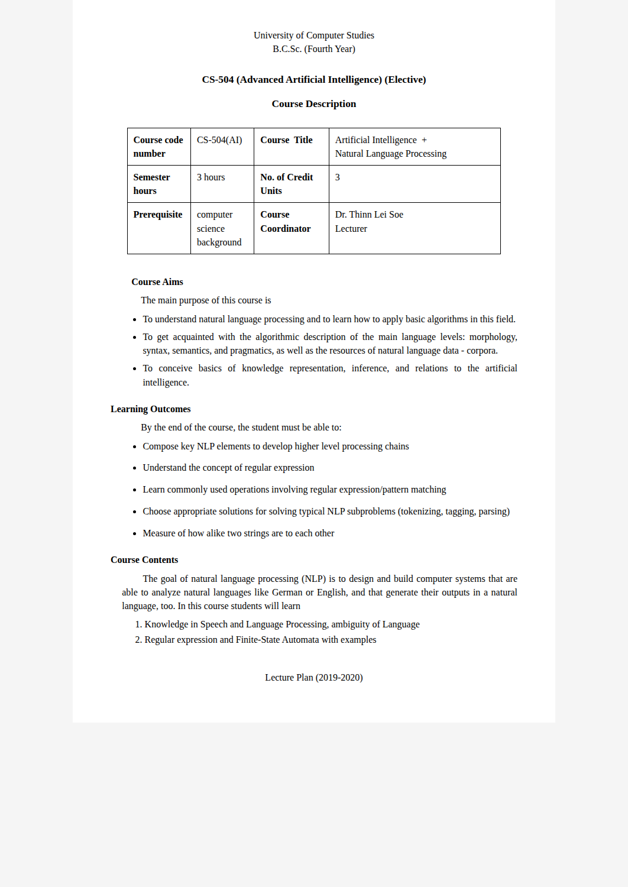University of Computer Studies
B.C.Sc. (Fourth Year)
CS-504 (Advanced Artificial Intelligence) (Elective)
Course Description
| Course code number | CS-504(AI) | Course Title | Artificial Intelligence + Natural Language Processing |
| Semester hours | 3 hours | No. of Credit Units | 3 |
| Prerequisite | computer science background | Course Coordinator | Dr. Thinn Lei Soe Lecturer |
Course Aims
The main purpose of this course is
To understand natural language processing and to learn how to apply basic algorithms in this field.
To get acquainted with the algorithmic description of the main language levels: morphology, syntax, semantics, and pragmatics, as well as the resources of natural language data - corpora.
To conceive basics of knowledge representation, inference, and relations to the artificial intelligence.
Learning Outcomes
By the end of the course, the student must be able to:
Compose key NLP elements to develop higher level processing chains
Understand the concept of regular expression
Learn commonly used operations involving regular expression/pattern matching
Choose appropriate solutions for solving typical NLP subproblems (tokenizing, tagging, parsing)
Measure of how alike two strings are to each other
Course Contents
The goal of natural language processing (NLP) is to design and build computer systems that are able to analyze natural languages like German or English, and that generate their outputs in a natural language, too. In this course students will learn
Knowledge in Speech and Language Processing, ambiguity of Language
Regular expression and Finite-State Automata with examples
Lecture Plan (2019-2020)